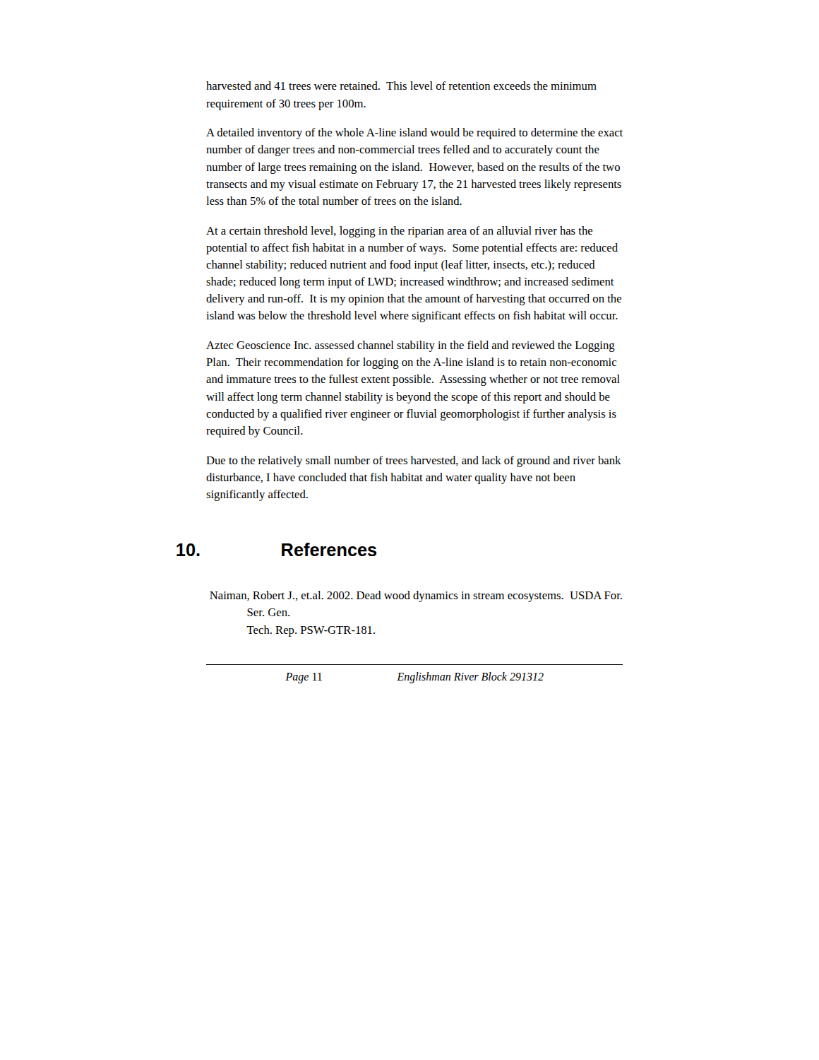harvested and 41 trees were retained. This level of retention exceeds the minimum requirement of 30 trees per 100m.
A detailed inventory of the whole A-line island would be required to determine the exact number of danger trees and non-commercial trees felled and to accurately count the number of large trees remaining on the island. However, based on the results of the two transects and my visual estimate on February 17, the 21 harvested trees likely represents less than 5% of the total number of trees on the island.
At a certain threshold level, logging in the riparian area of an alluvial river has the potential to affect fish habitat in a number of ways. Some potential effects are: reduced channel stability; reduced nutrient and food input (leaf litter, insects, etc.); reduced shade; reduced long term input of LWD; increased windthrow; and increased sediment delivery and run-off. It is my opinion that the amount of harvesting that occurred on the island was below the threshold level where significant effects on fish habitat will occur.
Aztec Geoscience Inc. assessed channel stability in the field and reviewed the Logging Plan. Their recommendation for logging on the A-line island is to retain non-economic and immature trees to the fullest extent possible. Assessing whether or not tree removal will affect long term channel stability is beyond the scope of this report and should be conducted by a qualified river engineer or fluvial geomorphologist if further analysis is required by Council.
Due to the relatively small number of trees harvested, and lack of ground and river bank disturbance, I have concluded that fish habitat and water quality have not been significantly affected.
10. References
Naiman, Robert J., et.al. 2002. Dead wood dynamics in stream ecosystems. USDA For. Ser. Gen.
Tech. Rep. PSW-GTR-181.
Page 11 Englishman River Block 291312